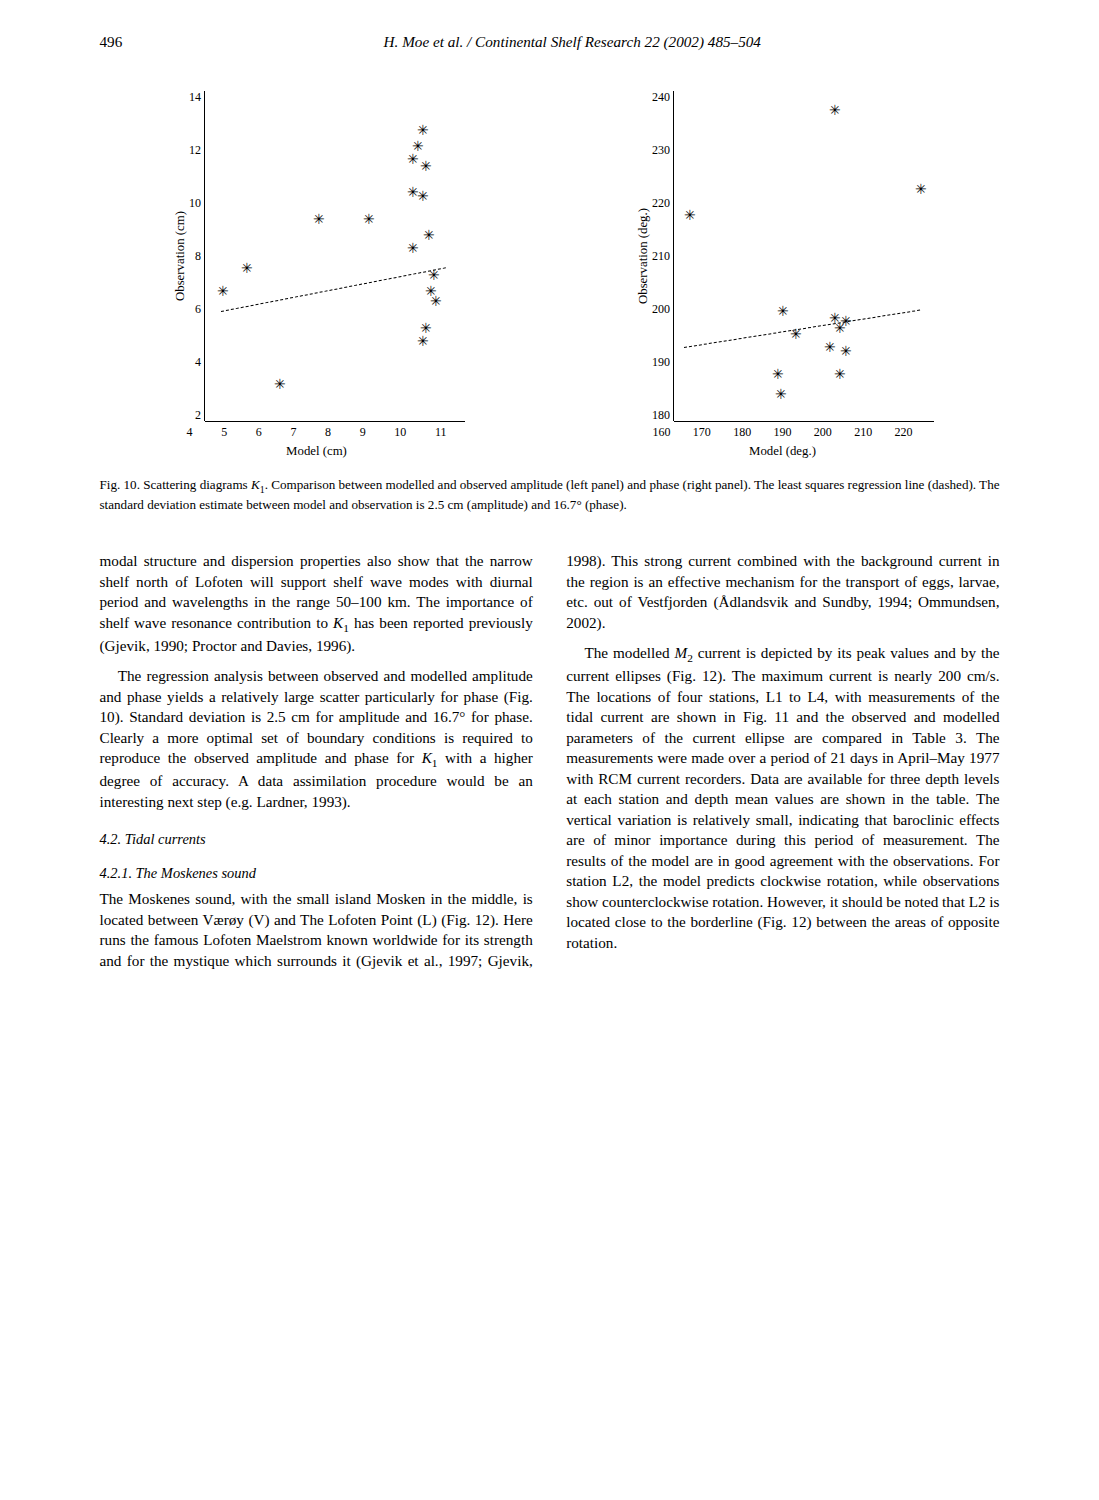496 H. Moe et al. / Continental Shelf Research 22 (2002) 485–504
Observation (cm)
14 12 10 8 6 4 2
✳ ✳ ✳ ✳ ✳ ✳ ✳ ✳ ✳ ✳ ✳ ✳ ✳ ✳ ✳ ✳ ✳ ✳
4567891011
Model (cm)
Observation (deg.)
240 230 220 210 200 190 180
✳ ✳ ✳ ✳ ✳ ✳ ✳ ✳ ✳ ✳ ✳ ✳ ✳
160170180190200210220
Model (deg.)
Fig. 10. Scattering diagrams K1. Comparison between modelled and observed amplitude (left panel) and phase (right panel). The least squares regression line (dashed). The standard deviation estimate between model and observation is 2.5 cm (amplitude) and 16.7° (phase).
modal structure and dispersion properties also show that the narrow shelf north of Lofoten will support shelf wave modes with diurnal period and wavelengths in the range 50–100 km. The importance of shelf wave resonance contribution to K1 has been reported previously (Gjevik, 1990; Proctor and Davies, 1996).
The regression analysis between observed and modelled amplitude and phase yields a relatively large scatter particularly for phase (Fig. 10). Standard deviation is 2.5 cm for amplitude and 16.7° for phase. Clearly a more optimal set of boundary conditions is required to reproduce the observed amplitude and phase for K1 with a higher degree of accuracy. A data assimilation procedure would be an interesting next step (e.g. Lardner, 1993).
4.2. Tidal currents
4.2.1. The Moskenes sound
The Moskenes sound, with the small island Mosken in the middle, is located between Værøy (V) and The Lofoten Point (L) (Fig. 12). Here runs the famous Lofoten Maelstrom known worldwide for its strength and for the mystique which surrounds it (Gjevik et al., 1997; Gjevik, 1998). This strong current combined with the background current in the region is an effective mechanism for the transport of eggs, larvae, etc. out of Vestfjorden (Ådlandsvik and Sundby, 1994; Ommundsen, 2002).
The modelled M2 current is depicted by its peak values and by the current ellipses (Fig. 12). The maximum current is nearly 200 cm/s. The locations of four stations, L1 to L4, with measurements of the tidal current are shown in Fig. 11 and the observed and modelled parameters of the current ellipse are compared in Table 3. The measurements were made over a period of 21 days in April–May 1977 with RCM current recorders. Data are available for three depth levels at each station and depth mean values are shown in the table. The vertical variation is relatively small, indicating that baroclinic effects are of minor importance during this period of measurement. The results of the model are in good agreement with the observations. For station L2, the model predicts clockwise rotation, while observations show counterclockwise rotation. However, it should be noted that L2 is located close to the borderline (Fig. 12) between the areas of opposite rotation.